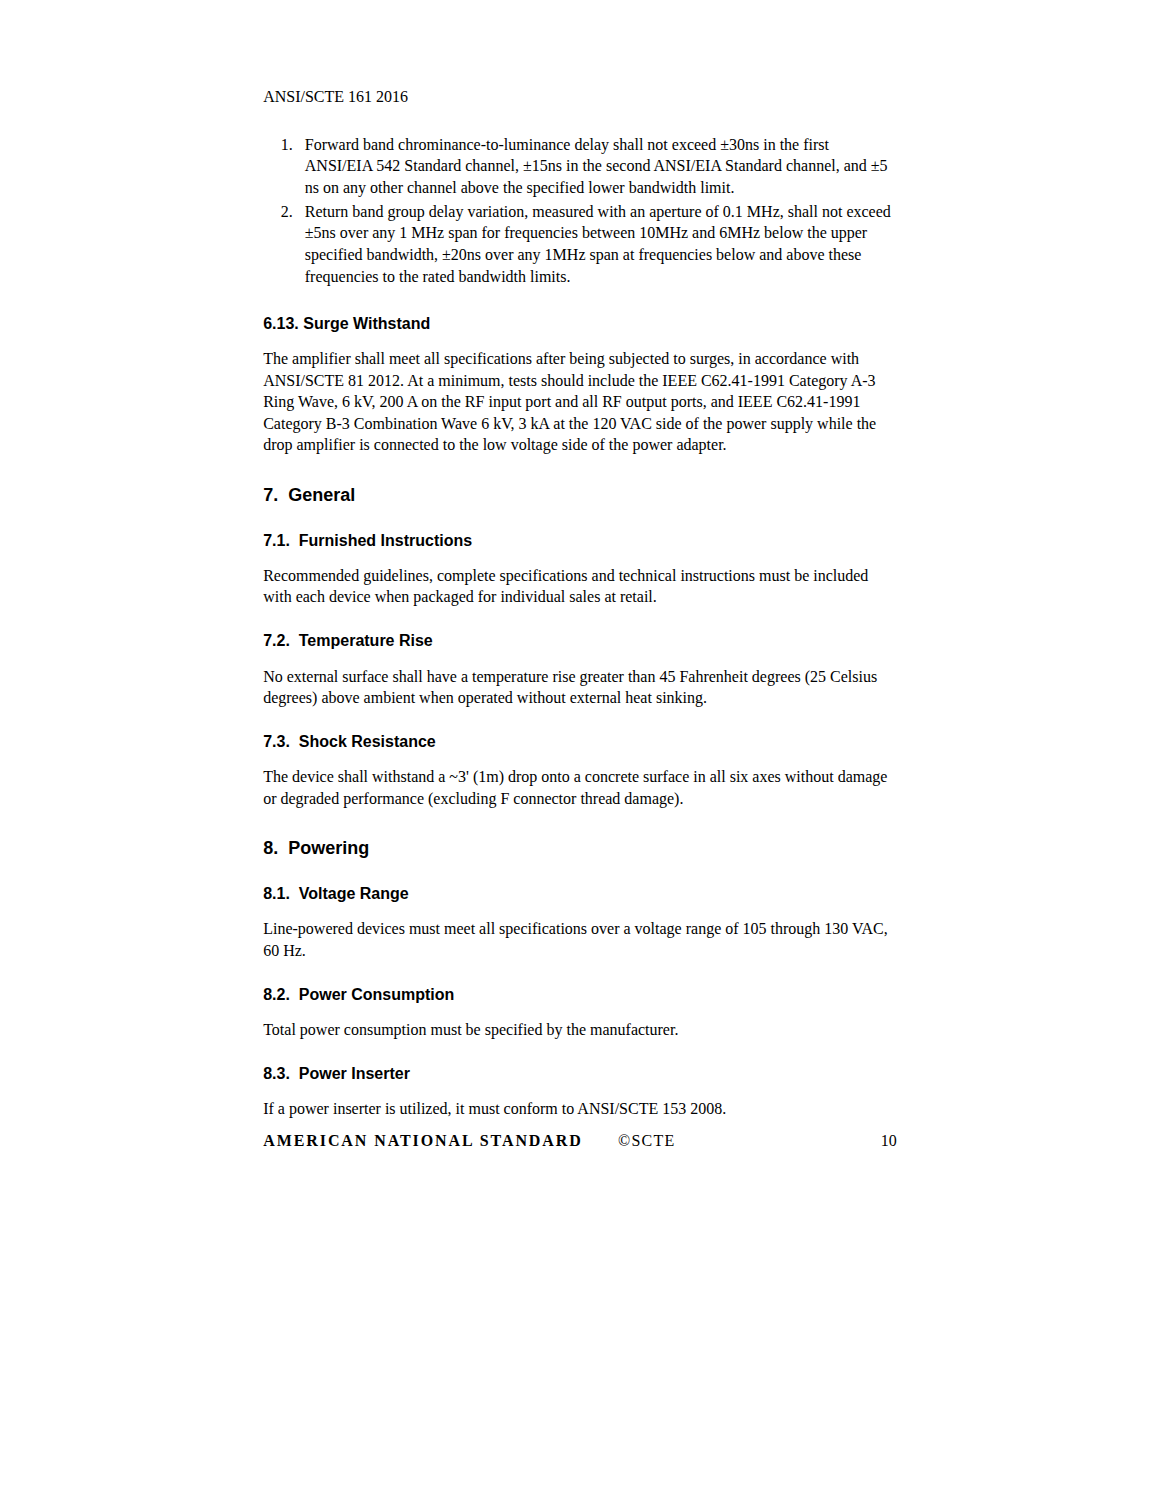ANSI/SCTE 161 2016
1. Forward band chrominance-to-luminance delay shall not exceed ±30ns in the first ANSI/EIA 542 Standard channel, ±15ns in the second ANSI/EIA Standard channel, and ±5 ns on any other channel above the specified lower bandwidth limit.
2. Return band group delay variation, measured with an aperture of 0.1 MHz, shall not exceed ±5ns over any 1 MHz span for frequencies between 10MHz and 6MHz below the upper specified bandwidth, ±20ns over any 1MHz span at frequencies below and above these frequencies to the rated bandwidth limits.
6.13. Surge Withstand
The amplifier shall meet all specifications after being subjected to surges, in accordance with ANSI/SCTE 81 2012. At a minimum, tests should include the IEEE C62.41-1991 Category A-3 Ring Wave, 6 kV, 200 A on the RF input port and all RF output ports, and IEEE C62.41-1991 Category B-3 Combination Wave 6 kV, 3 kA at the 120 VAC side of the power supply while the drop amplifier is connected to the low voltage side of the power adapter.
7. General
7.1. Furnished Instructions
Recommended guidelines, complete specifications and technical instructions must be included with each device when packaged for individual sales at retail.
7.2. Temperature Rise
No external surface shall have a temperature rise greater than 45 Fahrenheit degrees (25 Celsius degrees) above ambient when operated without external heat sinking.
7.3. Shock Resistance
The device shall withstand a ~3' (1m) drop onto a concrete surface in all six axes without damage or degraded performance (excluding F connector thread damage).
8. Powering
8.1. Voltage Range
Line-powered devices must meet all specifications over a voltage range of 105 through 130 VAC, 60 Hz.
8.2. Power Consumption
Total power consumption must be specified by the manufacturer.
8.3. Power Inserter
If a power inserter is utilized, it must conform to ANSI/SCTE 153 2008.
AMERICAN NATIONAL STANDARD ©SCTE 10